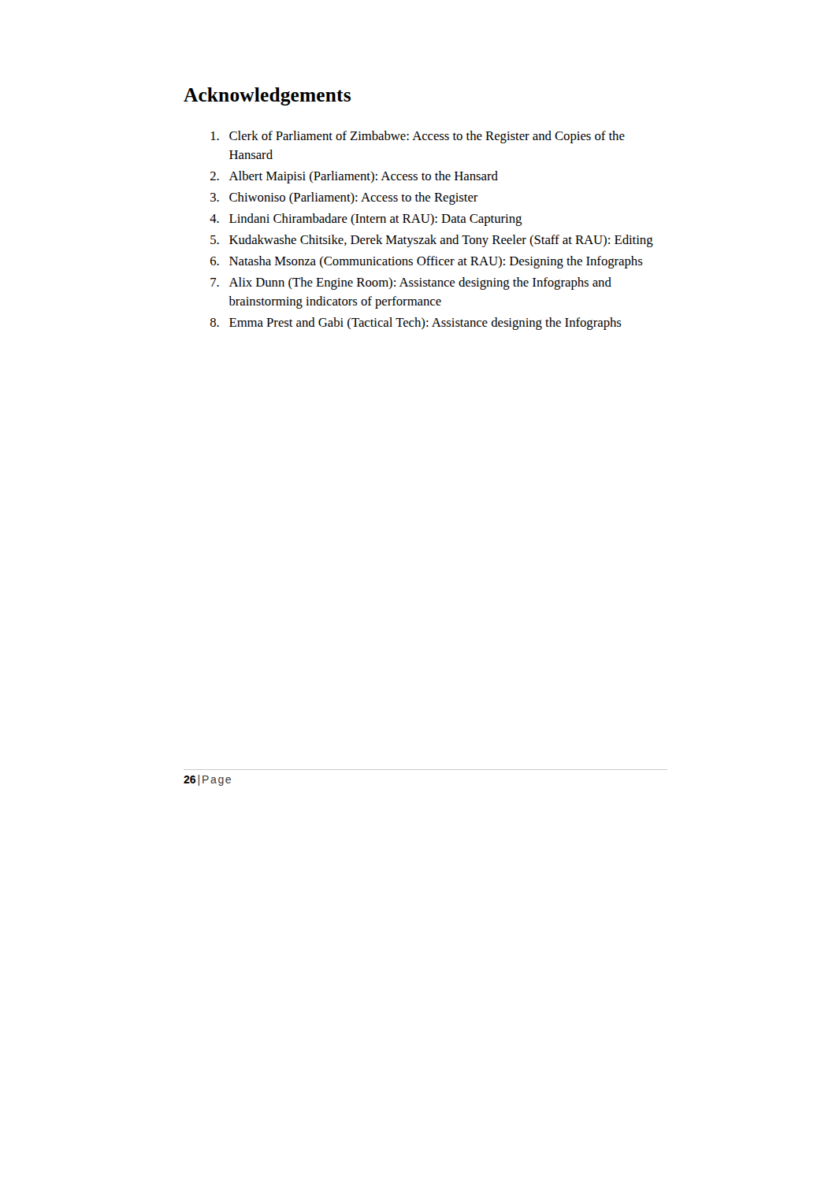Acknowledgements
Clerk of Parliament of Zimbabwe: Access to the Register and Copies of the Hansard
Albert Maipisi (Parliament): Access to the Hansard
Chiwoniso (Parliament): Access to the Register
Lindani Chirambadare (Intern at RAU): Data Capturing
Kudakwashe Chitsike, Derek Matyszak and Tony Reeler (Staff at RAU): Editing
Natasha Msonza (Communications Officer at RAU): Designing the Infographs
Alix Dunn (The Engine Room): Assistance designing the Infographs and brainstorming indicators of performance
Emma Prest and Gabi (Tactical Tech): Assistance designing the Infographs
26|Page